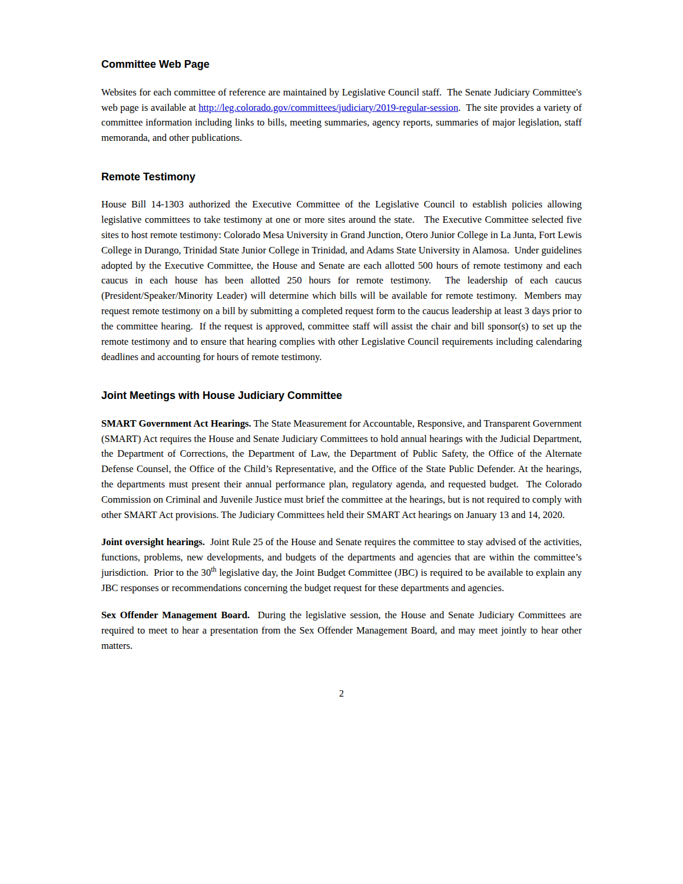Committee Web Page
Websites for each committee of reference are maintained by Legislative Council staff. The Senate Judiciary Committee's web page is available at http://leg.colorado.gov/committees/judiciary/2019-regular-session. The site provides a variety of committee information including links to bills, meeting summaries, agency reports, summaries of major legislation, staff memoranda, and other publications.
Remote Testimony
House Bill 14-1303 authorized the Executive Committee of the Legislative Council to establish policies allowing legislative committees to take testimony at one or more sites around the state. The Executive Committee selected five sites to host remote testimony: Colorado Mesa University in Grand Junction, Otero Junior College in La Junta, Fort Lewis College in Durango, Trinidad State Junior College in Trinidad, and Adams State University in Alamosa. Under guidelines adopted by the Executive Committee, the House and Senate are each allotted 500 hours of remote testimony and each caucus in each house has been allotted 250 hours for remote testimony. The leadership of each caucus (President/Speaker/Minority Leader) will determine which bills will be available for remote testimony. Members may request remote testimony on a bill by submitting a completed request form to the caucus leadership at least 3 days prior to the committee hearing. If the request is approved, committee staff will assist the chair and bill sponsor(s) to set up the remote testimony and to ensure that hearing complies with other Legislative Council requirements including calendaring deadlines and accounting for hours of remote testimony.
Joint Meetings with House Judiciary Committee
SMART Government Act Hearings. The State Measurement for Accountable, Responsive, and Transparent Government (SMART) Act requires the House and Senate Judiciary Committees to hold annual hearings with the Judicial Department, the Department of Corrections, the Department of Law, the Department of Public Safety, the Office of the Alternate Defense Counsel, the Office of the Child’s Representative, and the Office of the State Public Defender. At the hearings, the departments must present their annual performance plan, regulatory agenda, and requested budget. The Colorado Commission on Criminal and Juvenile Justice must brief the committee at the hearings, but is not required to comply with other SMART Act provisions. The Judiciary Committees held their SMART Act hearings on January 13 and 14, 2020.
Joint oversight hearings. Joint Rule 25 of the House and Senate requires the committee to stay advised of the activities, functions, problems, new developments, and budgets of the departments and agencies that are within the committee’s jurisdiction. Prior to the 30th legislative day, the Joint Budget Committee (JBC) is required to be available to explain any JBC responses or recommendations concerning the budget request for these departments and agencies.
Sex Offender Management Board. During the legislative session, the House and Senate Judiciary Committees are required to meet to hear a presentation from the Sex Offender Management Board, and may meet jointly to hear other matters.
2